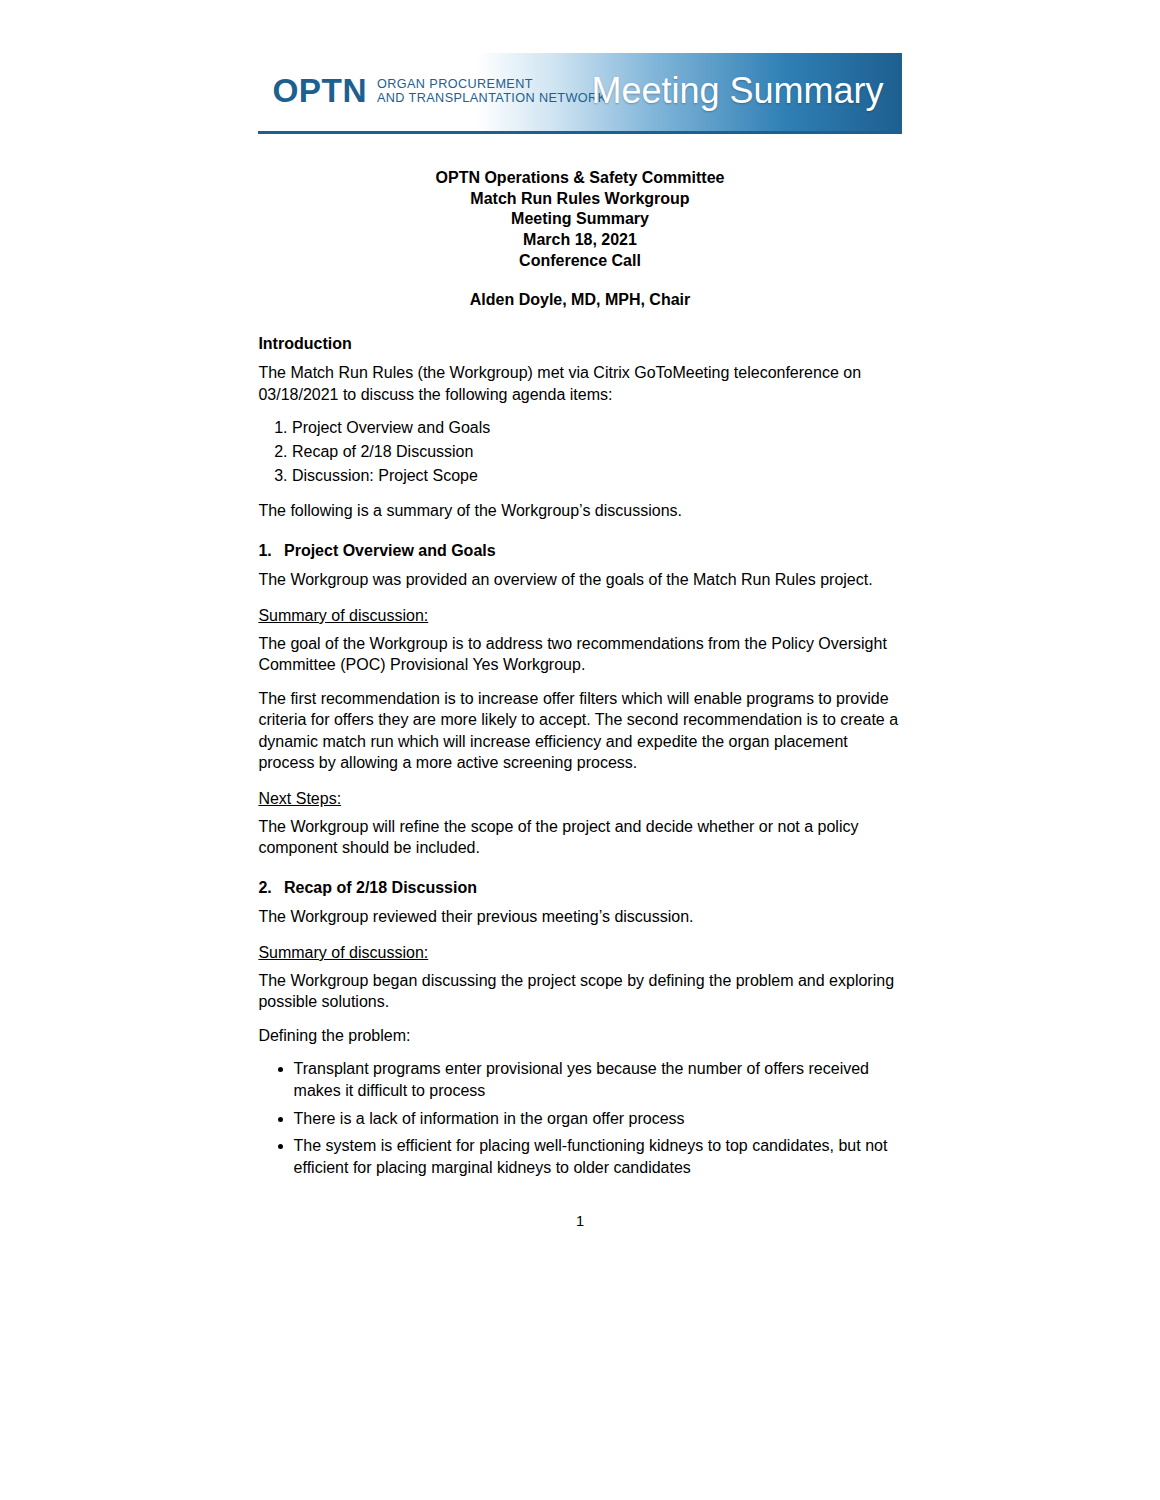OPTN Organ Procurement
and Transplantation Network
Meeting Summary
OPTN Operations & Safety Committee
Match Run Rules Workgroup
Meeting Summary
March 18, 2021
Conference Call Alden Doyle, MD, MPH, Chair
Introduction
The Match Run Rules (the Workgroup) met via Citrix GoToMeeting teleconference on 03/18/2021 to discuss the following agenda items:
Project Overview and Goals
Recap of 2/18 Discussion
Discussion: Project Scope
The following is a summary of the Workgroup’s discussions.
1. Project Overview and Goals
The Workgroup was provided an overview of the goals of the Match Run Rules project.
Summary of discussion:
The goal of the Workgroup is to address two recommendations from the Policy Oversight Committee (POC) Provisional Yes Workgroup.
The first recommendation is to increase offer filters which will enable programs to provide criteria for offers they are more likely to accept. The second recommendation is to create a dynamic match run which will increase efficiency and expedite the organ placement process by allowing a more active screening process.
Next Steps:
The Workgroup will refine the scope of the project and decide whether or not a policy component should be included.
2. Recap of 2/18 Discussion
The Workgroup reviewed their previous meeting’s discussion.
Summary of discussion:
The Workgroup began discussing the project scope by defining the problem and exploring possible solutions.
Defining the problem:
Transplant programs enter provisional yes because the number of offers received makes it difficult to process
There is a lack of information in the organ offer process
The system is efficient for placing well-functioning kidneys to top candidates, but not efficient for placing marginal kidneys to older candidates
1